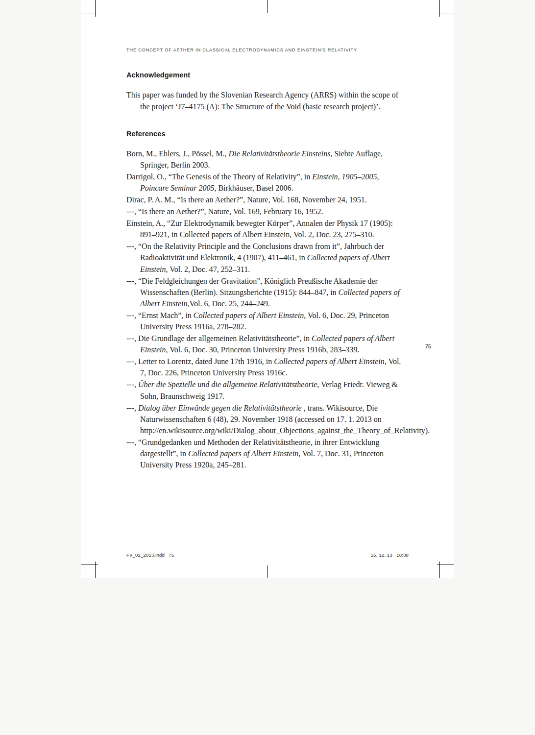the concept of aether in classical electrodynamics and einstein's relativity
Acknowledgement
This paper was funded by the Slovenian Research Agency (ARRS) within the scope of the project ‘J7–4175 (A): The Structure of the Void (basic research project)’.
References
Born, M., Ehlers, J., Pössel, M., Die Relativitätstheorie Einsteins, Siebte Auflage, Springer, Berlin 2003.
Darrigol, O., “The Genesis of the Theory of Relativity”, in Einstein, 1905–2005, Poincare Seminar 2005, Birkhäuser, Basel 2006.
Dirac, P. A. M., “Is there an Aether?”, Nature, Vol. 168, November 24, 1951.
---, “Is there an Aether?”, Nature, Vol. 169, February 16, 1952.
Einstein, A., “Zur Elektrodynamik bewegter Körper”, Annalen der Physik 17 (1905): 891–921, in Collected papers of Albert Einstein, Vol. 2, Doc. 23, 275–310.
---, “On the Relativity Principle and the Conclusions drawn from it”, Jahrbuch der Radioaktivität und Elektronik, 4 (1907), 411–461, in Collected papers of Albert Einstein, Vol. 2, Doc. 47, 252–311.
---, “Die Feldgleichungen der Gravitation”, Königlich Preußische Akademie der Wissenschaften (Berlin). Sitzungsberichte (1915): 844–847, in Collected papers of Albert Einstein,Vol. 6, Doc. 25, 244–249.
---, “Ernst Mach”, in Collected papers of Albert Einstein, Vol. 6, Doc. 29, Princeton University Press 1916a, 278–282.
---, Die Grundlage der allgemeinen Relativitätstheorie”, in Collected papers of Albert Einstein, Vol. 6, Doc. 30, Princeton University Press 1916b, 283–339.
---, Letter to Lorentz, dated June 17th 1916, in Collected papers of Albert Einstein, Vol. 7, Doc. 226, Princeton University Press 1916c.
---, Über die Spezielle und die allgemeine Relativitätstheorie, Verlag Friedr. Vieweg & Sohn, Braunschweig 1917.
---, Dialog über Einwände gegen die Relativitätstheorie , trans. Wikisource, Die Naturwissenschaften 6 (48), 29. November 1918 (accessed on 17. 1. 2013 on http://en.wikisource.org/wiki/Dialog_about_Objections_against_the_Theory_of_Relativity).
---, “Grundgedanken und Methoden der Relativitätstheorie, in ihrer Entwicklung dargestellt”, in Collected papers of Albert Einstein, Vol. 7, Doc. 31, Princeton University Press 1920a, 245–281.
75
FV_02_2013.indd 75 15. 12. 13 18:38